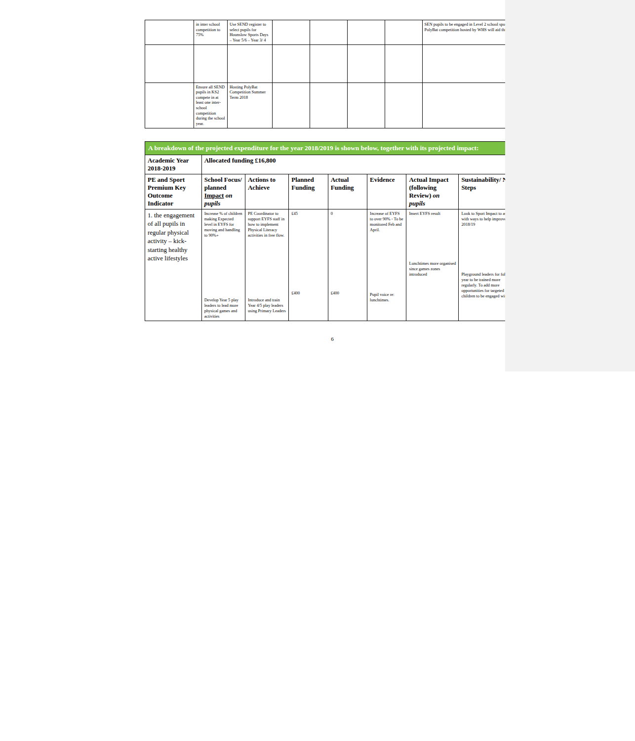| | in inter school competition to 75% | Use SEND register to select pupils for Hounslow Sports Days – Year 5/6 – Year 3/ 4 | | | | | SEN pupils to be engaged in Level 2 school sport. PolyBat competition hosted by WHS will aid this. |
| | Ensure all SEND pupils in KS2 compete in at least one inter-school competition during the school year. | Hosting PolyBat Competition Summer Term 2018 | | | | | |
A breakdown of the projected expenditure for the year 2018/2019 is shown below, together with its projected impact:
| Academic Year 2018-2019 | Allocated funding £16,800 |
| PE and Sport Premium Key Outcome Indicator | School Focus/ planned Impact on pupils | Actions to Achieve | Planned Funding | Actual Funding | Evidence | Actual Impact (following Review) on pupils | Sustainability/ Next Steps |
| 1. the engagement of all pupils in regular physical activity – kick-starting healthy active lifestyles | Increase % of children making Expected level in EYFS for moving and handling to 90%+ Develop Year 5 play leaders to lead more physical games and activities | PE Coordinator to support EYFS staff in how to implement Physical Literacy activities in free flow. Introduce and train Year 4/5 play leaders using Primary Leaders | £45 £400 | 0 £400 | Increase of EYFS to over 90% - To be monitored Feb and April. Pupil voice re: lunchtimes. | Insert EYFS result Lunchtimes more organised since games zones introduced | Look to Sport Impact to assist with ways to help improve in 2018/19 Playground leaders for following year to be trained more regularly. To add more opportunities for targeted children to be engaged with |
6